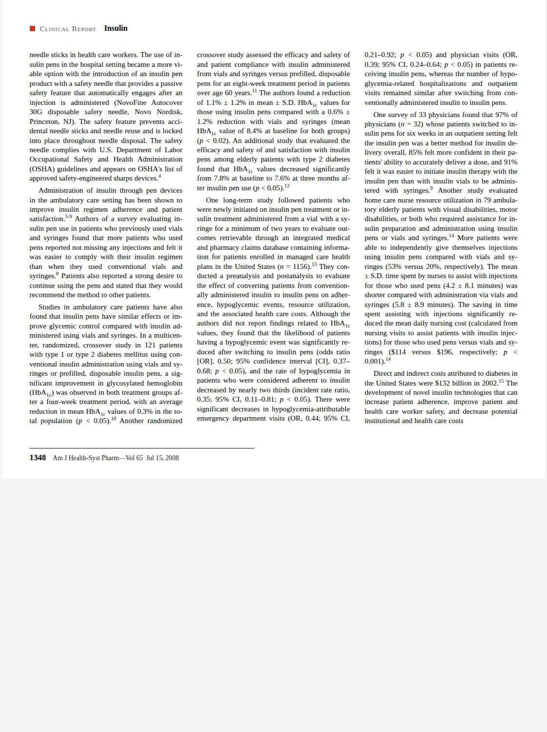Clinical Report Insulin
needle sticks in health care workers. The use of insulin pens in the hospital setting became a more viable option with the introduction of an insulin pen product with a safety needle that provides a passive safety feature that automatically engages after an injection is administered (NovoFine Autocover 30G disposable safety needle, Novo Nordisk, Princeton, NJ). The safety feature prevents accidental needle sticks and needle reuse and is locked into place throughout needle disposal. The safety needle complies with U.S. Department of Labor Occupational Safety and Health Administration (OSHA) guidelines and appears on OSHA's list of approved safety-engineered sharps devices.4
Administration of insulin through pen devices in the ambulatory care setting has been shown to improve insulin regimen adherence and patient satisfaction.5-9 Authors of a survey evaluating insulin pen use in patients who previously used vials and syringes found that more patients who used pens reported not missing any injections and felt it was easier to comply with their insulin regimen than when they used conventional vials and syringes.8 Patients also reported a strong desire to continue using the pens and stated that they would recommend the method to other patients.
Studies in ambulatory care patients have also found that insulin pens have similar effects or improve glycemic control compared with insulin administered using vials and syringes. In a multicenter, randomized, crossover study in 121 patients with type 1 or type 2 diabetes mellitus using conventional insulin administration using vials and syringes or prefilled, disposable insulin pens, a significant improvement in glycosylated hemoglobin (HbA1c) was observed in both treatment groups after a four-week treatment period, with an average reduction in mean HbA1c values of 0.3% in the total population (p < 0.05).10 Another randomized crossover study assessed the efficacy and safety of and patient compliance with insulin administered from vials and syringes versus prefilled, disposable pens for an eight-week treatment period in patients over age 60 years.11 The authors found a reduction of 1.1% ± 1.2% in mean ± S.D. HbA1c values for those using insulin pens compared with a 0.6% ± 1.2% reduction with vials and syringes (mean HbA1c value of 8.4% at baseline for both groups) (p < 0.02). An additional study that evaluated the efficacy and safety of and satisfaction with insulin pens among elderly patients with type 2 diabetes found that HbA1c values decreased significantly from 7.8% at baseline to 7.6% at three months after insulin pen use (p < 0.05).12
One long-term study followed patients who were newly initiated on insulin pen treatment or insulin treatment administered from a vial with a syringe for a minimum of two years to evaluate outcomes retrievable through an integrated medical and pharmacy claims database containing information for patients enrolled in managed care health plans in the United States (n = 1156).13 They conducted a preanalysis and postanalysis to evaluate the effect of converting patients from conventionally administered insulin to insulin pens on adherence, hypoglycemic events, resource utilization, and the associated health care costs. Although the authors did not report findings related to HbA1c values, they found that the likelihood of patients having a hypoglycemic event was significantly reduced after switching to insulin pens (odds ratio [OR], 0.50; 95% confidence interval [CI], 0.37–0.68; p < 0.05), and the rate of hypoglycemia in patients who were considered adherent to insulin decreased by nearly two thirds (incident rate ratio, 0.35; 95% CI, 0.11–0.81; p < 0.05). There were significant decreases in hypoglycemia-attributable emergency department visits (OR, 0.44; 95% CI, 0.21–0.92; p < 0.05) and physician visits (OR, 0.39; 95% CI, 0.24–0.64; p < 0.05) in patients receiving insulin pens, whereas the number of hypoglycemia-related hospitalizations and outpatient visits remained similar after switching from conventionally administered insulin to insulin pens.
One survey of 33 physicians found that 97% of physicians (n = 32) whose patients switched to insulin pens for six weeks in an outpatient setting felt the insulin pen was a better method for insulin delivery overall, 85% felt more confident in their patients' ability to accurately deliver a dose, and 91% felt it was easier to initiate insulin therapy with the insulin pen than with insulin vials to be administered with syringes.9 Another study evaluated home care nurse resource utilization in 79 ambulatory elderly patients with visual disabilities, motor disabilities, or both who required assistance for insulin preparation and administration using insulin pens or vials and syringes.14 More patients were able to independently give themselves injections using insulin pens compared with vials and syringes (53% versus 20%, respectively). The mean ± S.D. time spent by nurses to assist with injections for those who used pens (4.2 ± 8.1 minutes) was shorter compared with administration via vials and syringes (5.8 ± 8.9 minutes). The saving in time spent assisting with injections significantly reduced the mean daily nursing cost (calculated from nursing visits to assist patients with insulin injections) for those who used pens versus vials and syringes ($114 versus $196, respectively; p < 0.001).14
Direct and indirect costs attributed to diabetes in the United States were $132 billion in 2002.15 The development of novel insulin technologies that can increase patient adherence, improve patient and health care worker safety, and decrease potential institutional and health care costs
1348 Am J Health-Syst Pharm—Vol 65 Jul 15, 2008